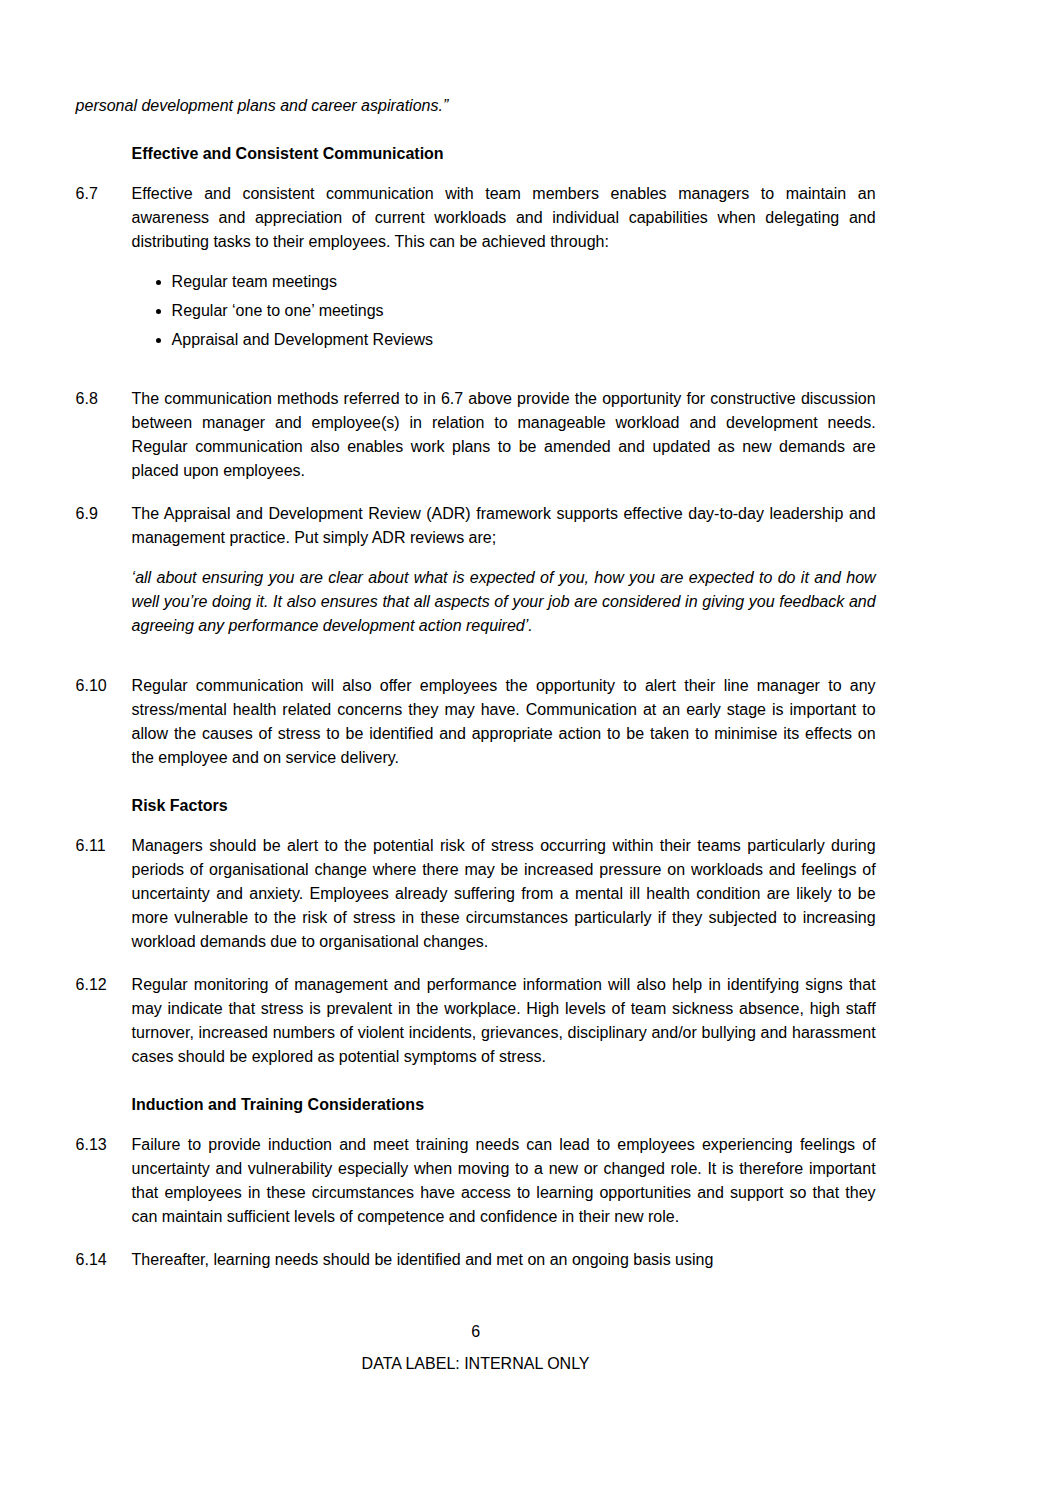personal development plans and career aspirations.”
Effective and Consistent Communication
6.7
Effective and consistent communication with team members enables managers to maintain an awareness and appreciation of current workloads and individual capabilities when delegating and distributing tasks to their employees. This can be achieved through:
Regular team meetings
Regular ‘one to one’ meetings
Appraisal and Development Reviews
6.8
The communication methods referred to in 6.7 above provide the opportunity for constructive discussion between manager and employee(s) in relation to manageable workload and development needs. Regular communication also enables work plans to be amended and updated as new demands are placed upon employees.
6.9
The Appraisal and Development Review (ADR) framework supports effective day-to-day leadership and management practice. Put simply ADR reviews are;
‘all about ensuring you are clear about what is expected of you, how you are expected to do it and how well you’re doing it. It also ensures that all aspects of your job are considered in giving you feedback and agreeing any performance development action required’.
6.10
Regular communication will also offer employees the opportunity to alert their line manager to any stress/mental health related concerns they may have. Communication at an early stage is important to allow the causes of stress to be identified and appropriate action to be taken to minimise its effects on the employee and on service delivery.
Risk Factors
6.11
Managers should be alert to the potential risk of stress occurring within their teams particularly during periods of organisational change where there may be increased pressure on workloads and feelings of uncertainty and anxiety. Employees already suffering from a mental ill health condition are likely to be more vulnerable to the risk of stress in these circumstances particularly if they subjected to increasing workload demands due to organisational changes.
6.12
Regular monitoring of management and performance information will also help in identifying signs that may indicate that stress is prevalent in the workplace. High levels of team sickness absence, high staff turnover, increased numbers of violent incidents, grievances, disciplinary and/or bullying and harassment cases should be explored as potential symptoms of stress.
Induction and Training Considerations
6.13
Failure to provide induction and meet training needs can lead to employees experiencing feelings of uncertainty and vulnerability especially when moving to a new or changed role. It is therefore important that employees in these circumstances have access to learning opportunities and support so that they can maintain sufficient levels of competence and confidence in their new role.
6.14
Thereafter, learning needs should be identified and met on an ongoing basis using
6
DATA LABEL: INTERNAL ONLY